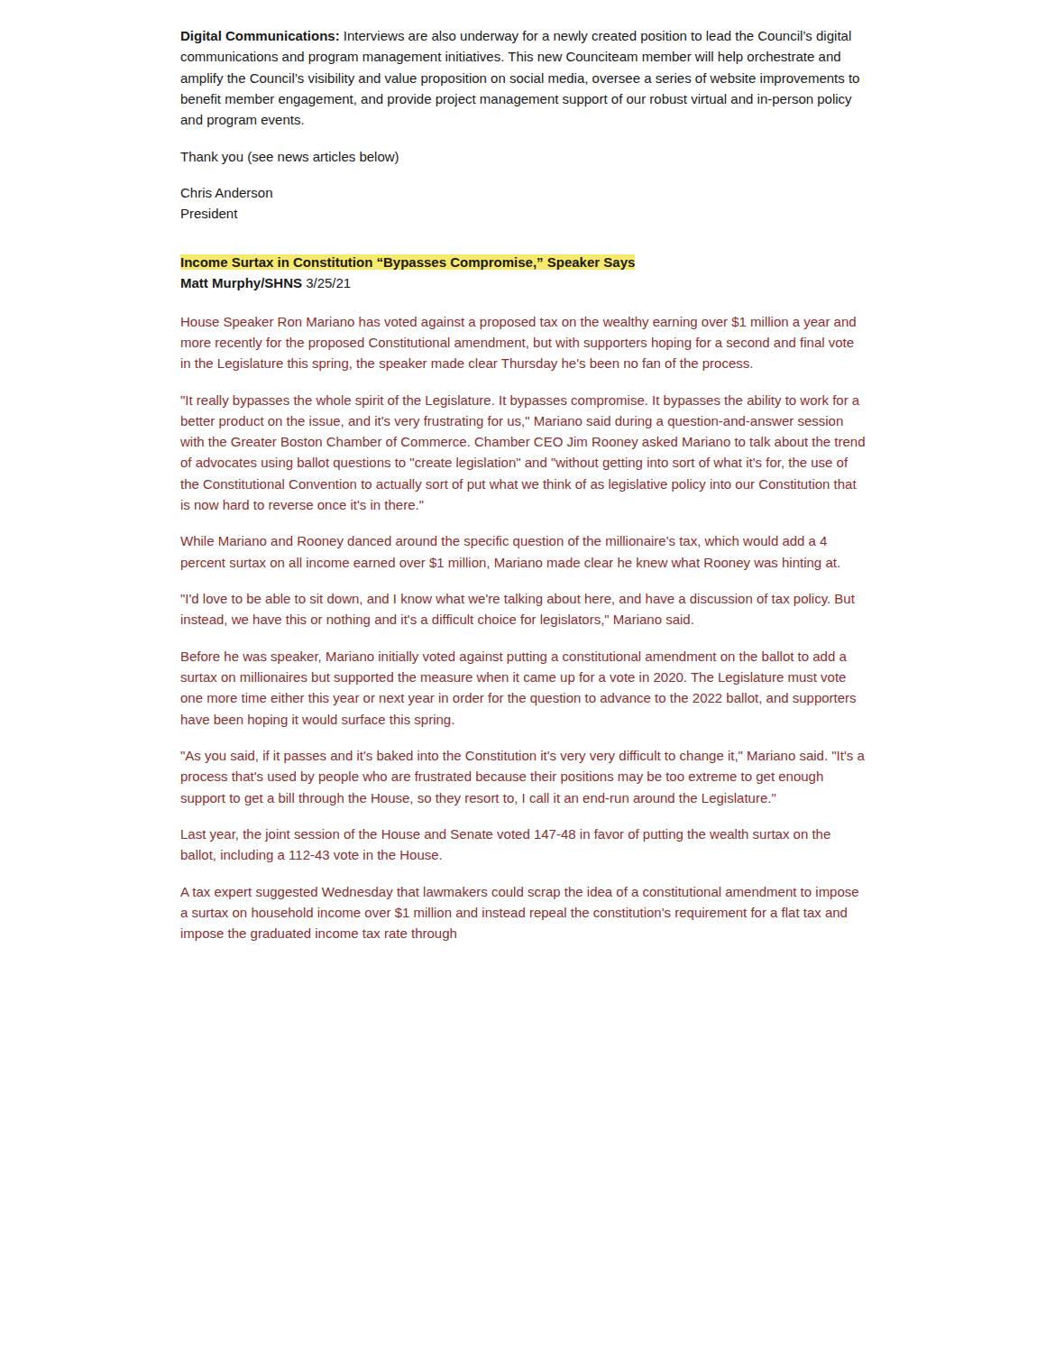Digital Communications: Interviews are also underway for a newly created position to lead the Council’s digital communications and program management initiatives. This new Counciteam member will help orchestrate and amplify the Council’s visibility and value proposition on social media, oversee a series of website improvements to benefit member engagement, and provide project management support of our robust virtual and in-person policy and program events.
Thank you (see news articles below)
Chris Anderson
President
Income Surtax in Constitution “Bypasses Compromise,” Speaker Says
Matt Murphy/SHNS 3/25/21
House Speaker Ron Mariano has voted against a proposed tax on the wealthy earning over $1 million a year and more recently for the proposed Constitutional amendment, but with supporters hoping for a second and final vote in the Legislature this spring, the speaker made clear Thursday he's been no fan of the process.
"It really bypasses the whole spirit of the Legislature. It bypasses compromise. It bypasses the ability to work for a better product on the issue, and it's very frustrating for us," Mariano said during a question-and-answer session with the Greater Boston Chamber of Commerce. Chamber CEO Jim Rooney asked Mariano to talk about the trend of advocates using ballot questions to "create legislation" and "without getting into sort of what it's for, the use of the Constitutional Convention to actually sort of put what we think of as legislative policy into our Constitution that is now hard to reverse once it's in there."
While Mariano and Rooney danced around the specific question of the millionaire's tax, which would add a 4 percent surtax on all income earned over $1 million, Mariano made clear he knew what Rooney was hinting at.
"I'd love to be able to sit down, and I know what we're talking about here, and have a discussion of tax policy. But instead, we have this or nothing and it's a difficult choice for legislators," Mariano said.
Before he was speaker, Mariano initially voted against putting a constitutional amendment on the ballot to add a surtax on millionaires but supported the measure when it came up for a vote in 2020. The Legislature must vote one more time either this year or next year in order for the question to advance to the 2022 ballot, and supporters have been hoping it would surface this spring.
"As you said, if it passes and it's baked into the Constitution it's very very difficult to change it," Mariano said. "It's a process that's used by people who are frustrated because their positions may be too extreme to get enough support to get a bill through the House, so they resort to, I call it an end-run around the Legislature."
Last year, the joint session of the House and Senate voted 147-48 in favor of putting the wealth surtax on the ballot, including a 112-43 vote in the House.
A tax expert suggested Wednesday that lawmakers could scrap the idea of a constitutional amendment to impose a surtax on household income over $1 million and instead repeal the constitution's requirement for a flat tax and impose the graduated income tax rate through